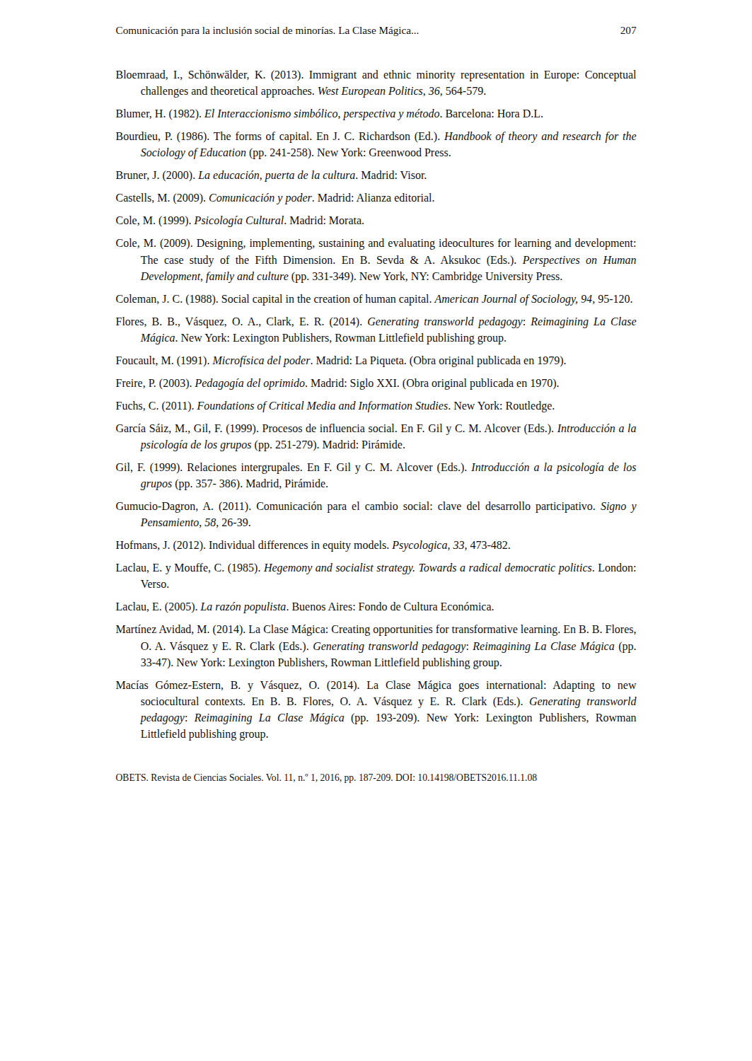Comunicación para la inclusión social de minorías. La Clase Mágica... 207
Bloemraad, I., Schönwälder, K. (2013). Immigrant and ethnic minority representation in Europe: Conceptual challenges and theoretical approaches. West European Politics, 36, 564-579.
Blumer, H. (1982). El Interaccionismo simbólico, perspectiva y método. Barcelona: Hora D.L.
Bourdieu, P. (1986). The forms of capital. En J. C. Richardson (Ed.). Handbook of theory and research for the Sociology of Education (pp. 241-258). New York: Greenwood Press.
Bruner, J. (2000). La educación, puerta de la cultura. Madrid: Visor.
Castells, M. (2009). Comunicación y poder. Madrid: Alianza editorial.
Cole, M. (1999). Psicología Cultural. Madrid: Morata.
Cole, M. (2009). Designing, implementing, sustaining and evaluating ideocultures for learning and development: The case study of the Fifth Dimension. En B. Sevda & A. Aksukoc (Eds.). Perspectives on Human Development, family and culture (pp. 331-349). New York, NY: Cambridge University Press.
Coleman, J. C. (1988). Social capital in the creation of human capital. American Journal of Sociology, 94, 95-120.
Flores, B. B., Vásquez, O. A., Clark, E. R. (2014). Generating transworld pedagogy: Reimagining La Clase Mágica. New York: Lexington Publishers, Rowman Littlefield publishing group.
Foucault, M. (1991). Microfísica del poder. Madrid: La Piqueta. (Obra original publicada en 1979).
Freire, P. (2003). Pedagogía del oprimido. Madrid: Siglo XXI. (Obra original publicada en 1970).
Fuchs, C. (2011). Foundations of Critical Media and Information Studies. New York: Routledge.
García Sáiz, M., Gil, F. (1999). Procesos de influencia social. En F. Gil y C. M. Alcover (Eds.). Introducción a la psicología de los grupos (pp. 251-279). Madrid: Pirámide.
Gil, F. (1999). Relaciones intergrupales. En F. Gil y C. M. Alcover (Eds.). Introducción a la psicología de los grupos (pp. 357- 386). Madrid, Pirámide.
Gumucio-Dagron, A. (2011). Comunicación para el cambio social: clave del desarrollo participativo. Signo y Pensamiento, 58, 26-39.
Hofmans, J. (2012). Individual differences in equity models. Psycologica, 33, 473-482.
Laclau, E. y Mouffe, C. (1985). Hegemony and socialist strategy. Towards a radical democratic politics. London: Verso.
Laclau, E. (2005). La razón populista. Buenos Aires: Fondo de Cultura Económica.
Martínez Avidad, M. (2014). La Clase Mágica: Creating opportunities for transformative learning. En B. B. Flores, O. A. Vásquez y E. R. Clark (Eds.). Generating transworld pedagogy: Reimagining La Clase Mágica (pp. 33-47). New York: Lexington Publishers, Rowman Littlefield publishing group.
Macías Gómez-Estern, B. y Vásquez, O. (2014). La Clase Mágica goes international: Adapting to new sociocultural contexts. En B. B. Flores, O. A. Vásquez y E. R. Clark (Eds.). Generating transworld pedagogy: Reimagining La Clase Mágica (pp. 193-209). New York: Lexington Publishers, Rowman Littlefield publishing group.
OBETS. Revista de Ciencias Sociales. Vol. 11, n.º 1, 2016, pp. 187-209. DOI: 10.14198/OBETS2016.11.1.08